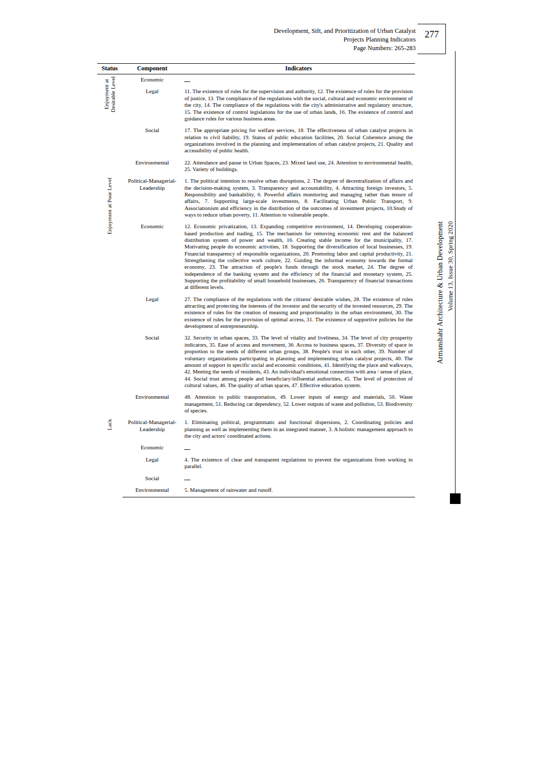277
Development, Sift, and Prioritization of Urban Catalyst Projects Planning Indicators Page Numbers: 265-283
| Status | Component | Indicators |
| --- | --- | --- |
| Enjoyment at Desirable Level | Economic | |
| Legal | 11. The existence of rules for the supervision and authority, 12. The existence of rules for the provision of justice, 13. The compliance of the regulations with the social, cultural and economic environment of the city, 14. The compliance of the regulations with the city's administrative and regulatory structure, 15. The existence of control legislations for the use of urban lands, 16. The existence of control and guidance rules for various business areas. |
| Social | 17. The appropriate pricing for welfare services, 18. The effectiveness of urban catalyst projects in relation to civil liability, 19. Status of public education facilities, 20. Social Coherence among the organizations involved in the planning and implementation of urban catalyst projects, 21. Quality and accessibility of public health. |
| Environmental | 22. Attendance and pause in Urban Spaces, 23. Mixed land use, 24. Attention to environmental health, 25. Variety of buildings. |
| Enjoyment at Poor Level | Political-Managerial- Leadership | 1. The political intention to resolve urban disruptions, 2. The degree of decentralization of affairs and the decision-making system, 3. Transparency and accountability, 4. Attracting foreign investors, 5. Responsibility and bankability, 6. Powerful affairs monitoring and managing rather than tenure of affairs, 7. Supporting large-scale investments, 8. Facilitating Urban Public Transport, 9. Associationism and efficiency in the distribution of the outcomes of investment projects, 10.Study of ways to reduce urban poverty, 11. Attention to vulnerable people. |
| Economic | 12. Economic privatization, 13. Expanding competitive environment, 14. Developing cooperation-based production and trading, 15. The mechanism for removing economic rent and the balanced distribution system of power and wealth, 16. Creating stable income for the municipality, 17. Motivating people do economic activities, 18. Supporting the diversification of local businesses, 19. Financial transparency of responsible organizations, 20. Promoting labor and capital productivity, 21. Strengthening the collective work culture, 22. Guiding the informal economy towards the formal economy, 23. The attraction of people's funds through the stock market, 24. The degree of independence of the banking system and the efficiency of the financial and monetary system, 25. Supporting the profitability of small household businesses, 26. Transparency of financial transactions at different levels. |
| Legal | 27. The compliance of the regulations with the citizens' desirable wishes, 28. The existence of rules attracting and protecting the interests of the investor and the security of the invested resources, 29. The existence of rules for the creation of meaning and proportionality in the urban environment, 30. The existence of rules for the provision of optimal access, 31. The existence of supportive policies for the development of entrepreneurship. |
| Social | 32. Security in urban spaces, 33. The level of vitality and liveliness, 34. The level of city prosperity indicators, 35. Ease of access and movement, 36. Access to business spaces, 37. Diversity of space in proportion to the needs of different urban groups, 38. People's trust in each other, 39. Number of voluntary organizations participating in planning and implementing urban catalyst projects, 40. The amount of support in specific social and economic conditions, 41. Identifying the place and walkways, 42. Meeting the needs of residents, 43. An individual's emotional connection with area / sense of place, 44. Social trust among people and beneficiary/influential authorities, 45. The level of protection of cultural values, 46. The quality of urban spaces, 47. Effective education system. |
| Environmental | 48. Attention to public transportation, 49. Lower inputs of energy and materials, 50. Waste management, 51. Reducing car dependency, 52. Lower outputs of waste and pollution, 53. Biodiversity of species. |
| Lack | Political-Managerial- Leadership | 1. Eliminating political, programmatic and functional dispersions, 2. Coordinating policies and planning as well as implementing them in an integrated manner, 3. A holistic management approach to the city and actors' coordinated actions. |
| Economic | |
| Legal | 4. The existence of clear and transparent regulations to prevent the organizations from working in parallel. |
| Social | |
| Environmental | 5. Management of rainwater and runoff. |
Armanshahr Architecture & Urban Development
Volume 13, Issue 30, Spring 2020